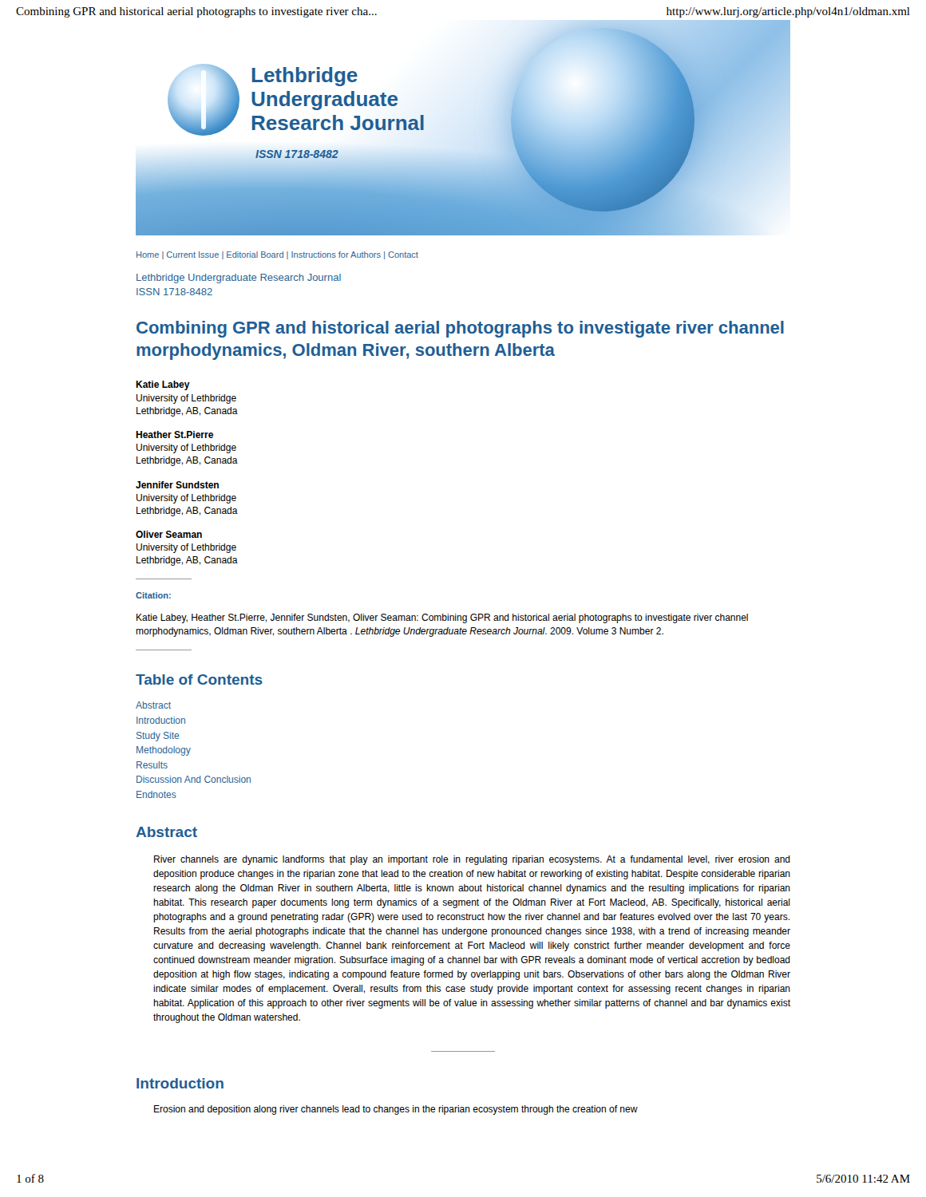Combining GPR and historical aerial photographs to investigate river cha... http://www.lurj.org/article.php/vol4n1/oldman.xml
Lethbridge
Undergraduate
Research Journal
ISSN 1718-8482
Home | Current Issue | Editorial Board | Instructions for Authors | Contact
Lethbridge Undergraduate Research Journal
ISSN 1718-8482
Combining GPR and historical aerial photographs to investigate river channel morphodynamics, Oldman River, southern Alberta
Katie Labey
University of Lethbridge
Lethbridge, AB, Canada
Heather St.Pierre
University of Lethbridge
Lethbridge, AB, Canada
Jennifer Sundsten
University of Lethbridge
Lethbridge, AB, Canada
Oliver Seaman
University of Lethbridge
Lethbridge, AB, Canada
Citation:
Katie Labey, Heather St.Pierre, Jennifer Sundsten, Oliver Seaman: Combining GPR and historical aerial photographs to investigate river channel morphodynamics, Oldman River, southern Alberta . Lethbridge Undergraduate Research Journal. 2009. Volume 3 Number 2.
Table of Contents
Abstract
Introduction
Study Site
Methodology
Results
Discussion And Conclusion
Endnotes
Abstract
River channels are dynamic landforms that play an important role in regulating riparian ecosystems. At a fundamental level, river erosion and deposition produce changes in the riparian zone that lead to the creation of new habitat or reworking of existing habitat. Despite considerable riparian research along the Oldman River in southern Alberta, little is known about historical channel dynamics and the resulting implications for riparian habitat. This research paper documents long term dynamics of a segment of the Oldman River at Fort Macleod, AB. Specifically, historical aerial photographs and a ground penetrating radar (GPR) were used to reconstruct how the river channel and bar features evolved over the last 70 years. Results from the aerial photographs indicate that the channel has undergone pronounced changes since 1938, with a trend of increasing meander curvature and decreasing wavelength. Channel bank reinforcement at Fort Macleod will likely constrict further meander development and force continued downstream meander migration. Subsurface imaging of a channel bar with GPR reveals a dominant mode of vertical accretion by bedload deposition at high flow stages, indicating a compound feature formed by overlapping unit bars. Observations of other bars along the Oldman River indicate similar modes of emplacement. Overall, results from this case study provide important context for assessing recent changes in riparian habitat. Application of this approach to other river segments will be of value in assessing whether similar patterns of channel and bar dynamics exist throughout the Oldman watershed.
Introduction
Erosion and deposition along river channels lead to changes in the riparian ecosystem through the creation of new
1 of 8 5/6/2010 11:42 AM